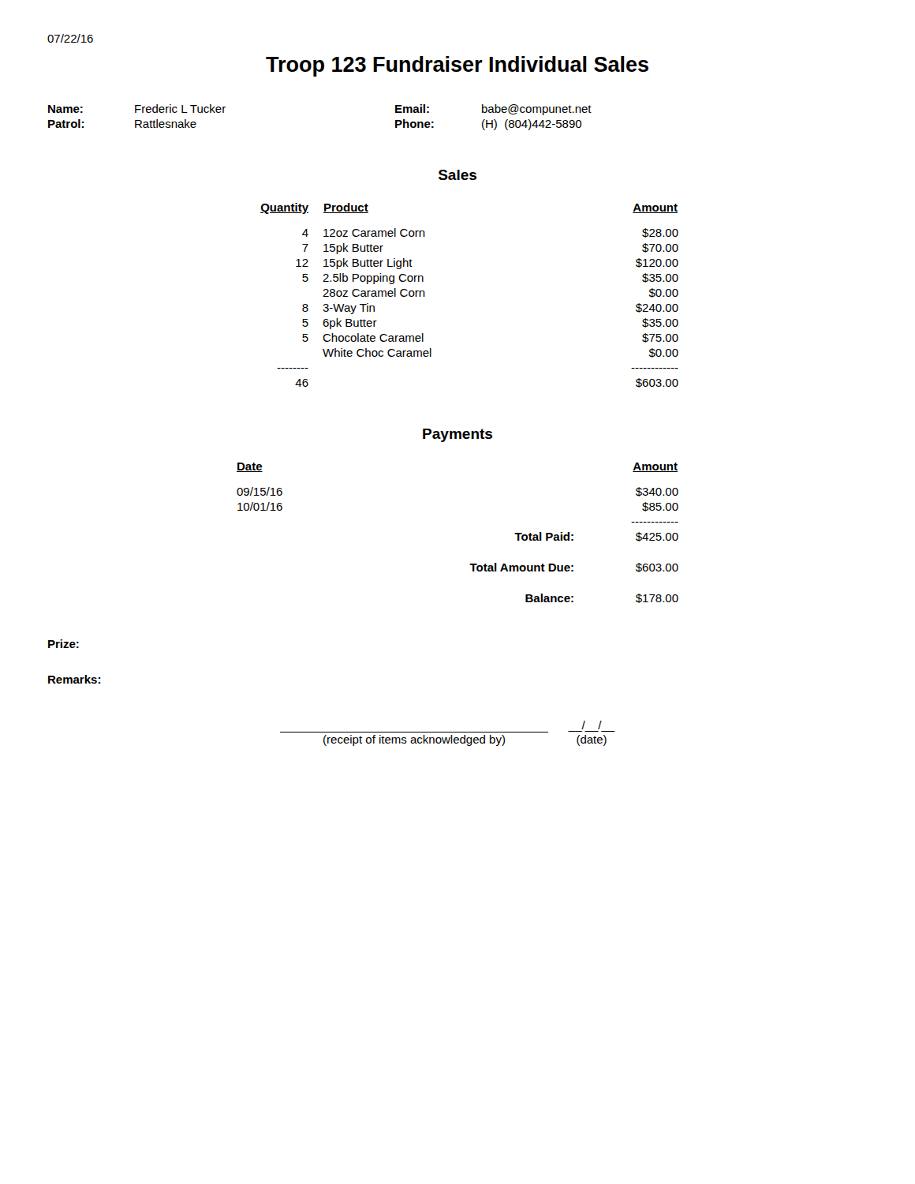07/22/16
Troop 123 Fundraiser Individual Sales
| Name: | Frederic L Tucker | Email: | babe@compunet.net |
| Patrol: | Rattlesnake | Phone: | (H) (804)442-5890 |
Sales
| Quantity | Product | Amount |
| --- | --- | --- |
| 4 | 12oz Caramel Corn | $28.00 |
| 7 | 15pk Butter | $70.00 |
| 12 | 15pk Butter Light | $120.00 |
| 5 | 2.5lb Popping Corn | $35.00 |
| | 28oz Caramel Corn | $0.00 |
| 8 | 3-Way Tin | $240.00 |
| 5 | 6pk Butter | $35.00 |
| 5 | Chocolate Caramel | $75.00 |
| | White Choc Caramel | $0.00 |
| -------- | | ------------ |
| 46 | | $603.00 |
Payments
| Date | | Amount |
| --- | --- | --- |
| 09/15/16 | | $340.00 |
| 10/01/16 | | $85.00 |
| | | ------------ |
| | Total Paid: | $425.00 |
| | Total Amount Due: | $603.00 |
| | Balance: | $178.00 |
Prize:
Remarks:
| | __/__/__ |
| (receipt of items acknowledged by) | (date) |